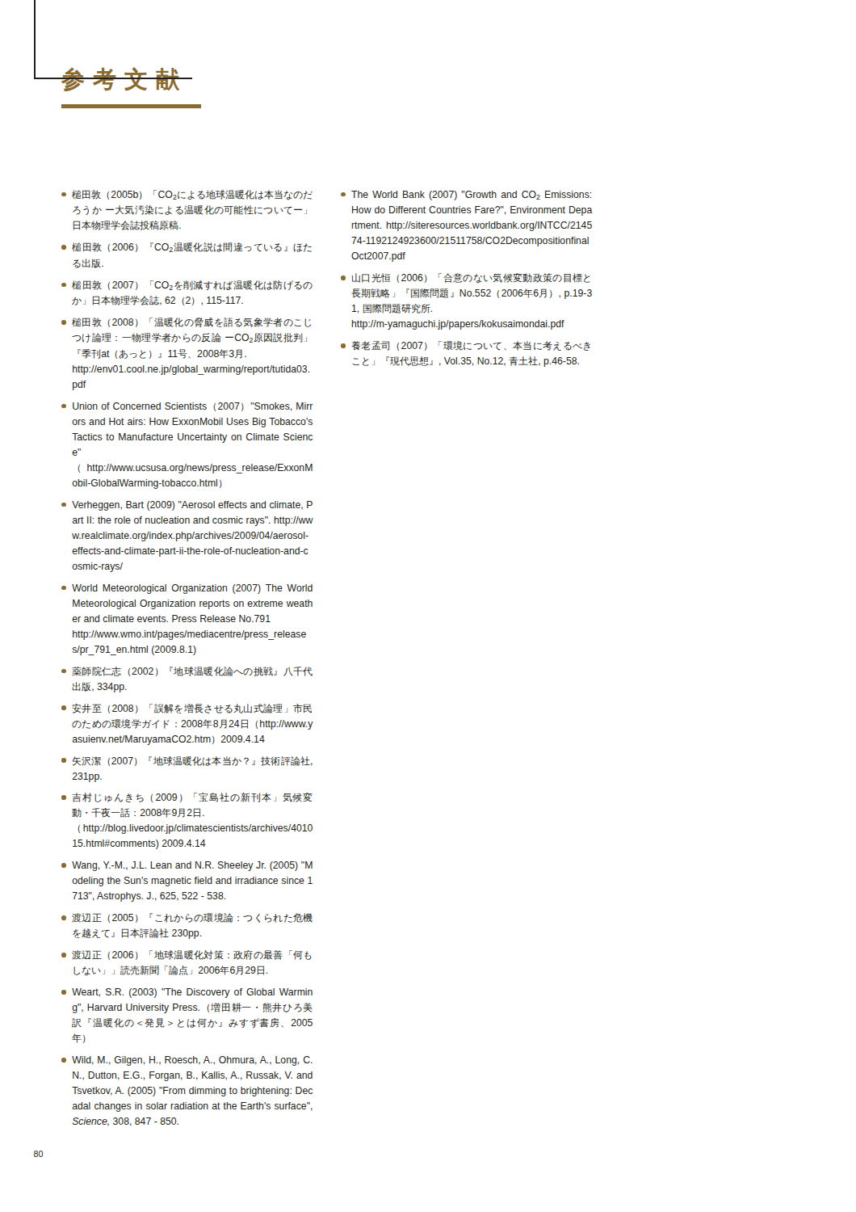参考文献
槌田敦（2005b）「CO2による地球温暖化は本当なのだろうか ー大気汚染による温暖化の可能性についてー」日本物理学会誌投稿原稿.
槌田敦（2006）『CO2温暖化説は間違っている』ほたる出版.
槌田敦（2007）「CO2を削減すれば温暖化は防げるのか」日本物理学会誌, 62（2）, 115-117.
槌田敦（2008）「温暖化の脅威を語る気象学者のこじつけ論理：一物理学者からの反論 ーCO2原因説批判」『季刊at（あっと）』11号、2008年3月.http://env01.cool.ne.jp/global_warming/report/tutida03.pdf
Union of Concerned Scientists（2007）"Smokes, Mirrors and Hot airs: How ExxonMobil Uses Big Tobacco's Tactics to Manufacture Uncertainty on Climate Science"（http://www.ucsusa.org/news/press_release/ExxonMobil-GlobalWarming-tobacco.html）
Verheggen, Bart (2009) "Aerosol effects and climate, Part II: the role of nucleation and cosmic rays". http://www.realclimate.org/index.php/archives/2009/04/aerosol-effects-and-climate-part-ii-the-role-of-nucleation-and-cosmic-rays/
World Meteorological Organization (2007) The World Meteorological Organization reports on extreme weather and climate events. Press Release No.791http://www.wmo.int/pages/mediacentre/press_releases/pr_791_en.html (2009.8.1)
薬師院仁志（2002）『地球温暖化論への挑戦』八千代出版, 334pp.
安井至（2008）「誤解を増長させる丸山式論理」市民のための環境学ガイド：2008年8月24日（http://www.yasuienv.net/MaruyamaCO2.htm）2009.4.14
矢沢潔（2007）『地球温暖化は本当か？』技術評論社, 231pp.
吉村じゅんきち（2009）「宝島社の新刊本」気候変動・千夜一話：2008年9月2日.（http://blog.livedoor.jp/climatescientists/archives/401015.html#comments) 2009.4.14
Wang, Y.-M., J.L. Lean and N.R. Sheeley Jr. (2005) "Modeling the Sun's magnetic field and irradiance since 1713", Astrophys. J., 625, 522 - 538.
渡辺正（2005）『これからの環境論：つくられた危機を越えて』日本評論社 230pp.
渡辺正（2006）「地球温暖化対策：政府の最善「何もしない」」読売新聞「論点」2006年6月29日.
Weart, S.R. (2003) "The Discovery of Global Warming", Harvard University Press.（増田耕一・熊井ひろ美訳『温暖化の＜発見＞とは何か』みすず書房、2005年）
Wild, M., Gilgen, H., Roesch, A., Ohmura, A., Long, C.N., Dutton, E.G., Forgan, B., Kallis, A., Russak, V. and Tsvetkov, A. (2005) "From dimming to brightening: Decadal changes in solar radiation at the Earth's surface", Science, 308, 847 - 850.
The World Bank (2007) "Growth and CO2 Emissions: How do Different Countries Fare?", Environment Department. http://siteresources.worldbank.org/INTCC/214574-1192124923600/21511758/CO2DecompositionfinalOct2007.pdf
山口光恒（2006）「合意のない気候変動政策の目標と長期戦略」『国際問題』No.552（2006年6月）, p.19-31, 国際問題研究所.http://m-yamaguchi.jp/papers/kokusaimondai.pdf
養老孟司（2007）「環境について、本当に考えるべきこと」『現代思想』, Vol.35, No.12, 青土社, p.46-58.
80